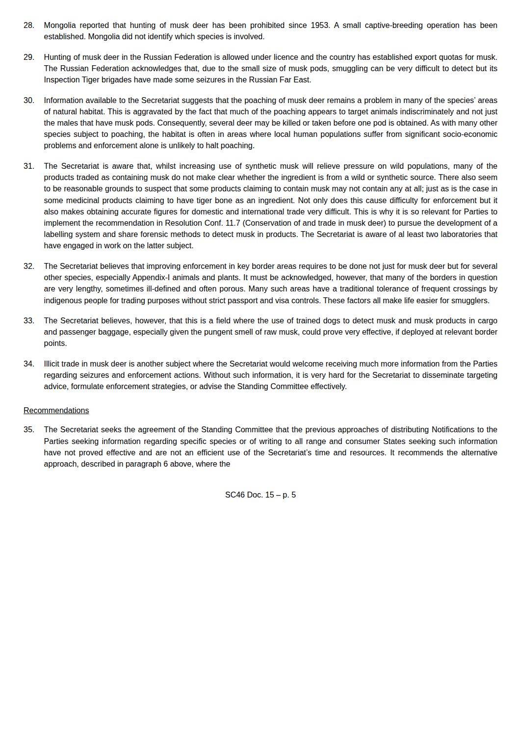28. Mongolia reported that hunting of musk deer has been prohibited since 1953. A small captive-breeding operation has been established. Mongolia did not identify which species is involved.
29. Hunting of musk deer in the Russian Federation is allowed under licence and the country has established export quotas for musk. The Russian Federation acknowledges that, due to the small size of musk pods, smuggling can be very difficult to detect but its Inspection Tiger brigades have made some seizures in the Russian Far East.
30. Information available to the Secretariat suggests that the poaching of musk deer remains a problem in many of the species’ areas of natural habitat. This is aggravated by the fact that much of the poaching appears to target animals indiscriminately and not just the males that have musk pods. Consequently, several deer may be killed or taken before one pod is obtained. As with many other species subject to poaching, the habitat is often in areas where local human populations suffer from significant socio-economic problems and enforcement alone is unlikely to halt poaching.
31. The Secretariat is aware that, whilst increasing use of synthetic musk will relieve pressure on wild populations, many of the products traded as containing musk do not make clear whether the ingredient is from a wild or synthetic source. There also seem to be reasonable grounds to suspect that some products claiming to contain musk may not contain any at all; just as is the case in some medicinal products claiming to have tiger bone as an ingredient. Not only does this cause difficulty for enforcement but it also makes obtaining accurate figures for domestic and international trade very difficult. This is why it is so relevant for Parties to implement the recommendation in Resolution Conf. 11.7 (Conservation of and trade in musk deer) to pursue the development of a labelling system and share forensic methods to detect musk in products. The Secretariat is aware of al least two laboratories that have engaged in work on the latter subject.
32. The Secretariat believes that improving enforcement in key border areas requires to be done not just for musk deer but for several other species, especially Appendix-I animals and plants. It must be acknowledged, however, that many of the borders in question are very lengthy, sometimes ill-defined and often porous. Many such areas have a traditional tolerance of frequent crossings by indigenous people for trading purposes without strict passport and visa controls. These factors all make life easier for smugglers.
33. The Secretariat believes, however, that this is a field where the use of trained dogs to detect musk and musk products in cargo and passenger baggage, especially given the pungent smell of raw musk, could prove very effective, if deployed at relevant border points.
34. Illicit trade in musk deer is another subject where the Secretariat would welcome receiving much more information from the Parties regarding seizures and enforcement actions. Without such information, it is very hard for the Secretariat to disseminate targeting advice, formulate enforcement strategies, or advise the Standing Committee effectively.
Recommendations
35. The Secretariat seeks the agreement of the Standing Committee that the previous approaches of distributing Notifications to the Parties seeking information regarding specific species or of writing to all range and consumer States seeking such information have not proved effective and are not an efficient use of the Secretariat’s time and resources. It recommends the alternative approach, described in paragraph 6 above, where the
SC46 Doc. 15 – p. 5